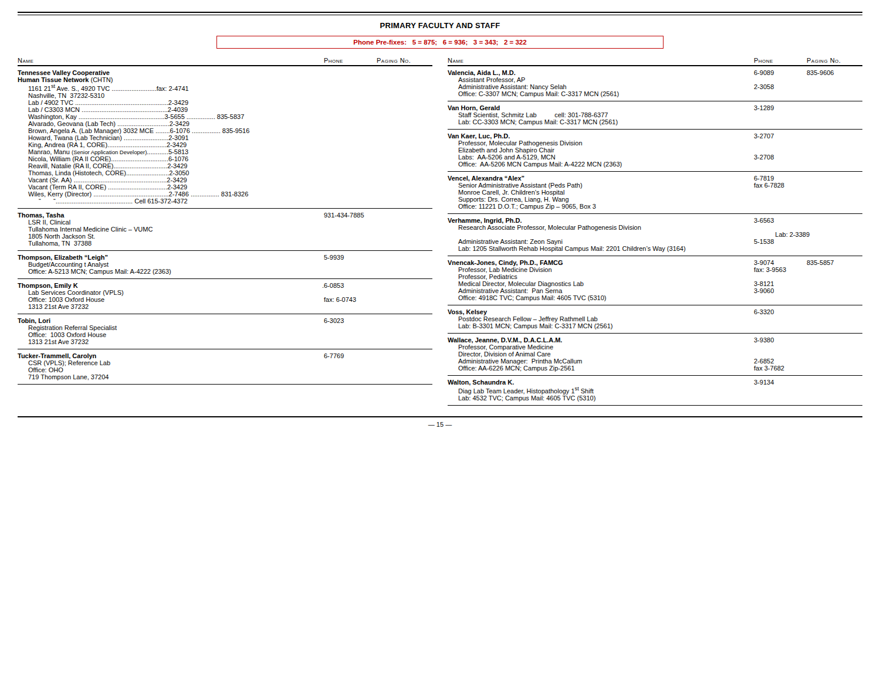PRIMARY FACULTY AND STAFF
Phone Pre-fixes: 5 = 875; 6 = 936; 3 = 343; 2 = 322
Name
Phone
Paging No.
Tennessee Valley Cooperative
Human Tissue Network (CHTN)
1161 21st Ave. S., 4920 TVC .........................fax: 2-4741
Nashville, TN 37232-5310
Lab / 4902 TVC ....................................................2-3429
Lab / C3303 MCN ................................................2-4039
Washington, Kay ................................................3-5655 ................ 835-5837
Alvarado, Geovana (Lab Tech) .............................2-3429
Brown, Angela A. (Lab Manager) 3032 MCE ........6-1076 ................ 835-9516
Howard, Twana (Lab Technician) .........................2-3091
King, Andrea (RA 1, CORE).................................2-3429
Manrao, Manu (Senior Application Developer)............5-5813
Nicola, William (RA II CORE)................................6-1076
Reavill, Natalie (RA II, CORE)..............................2-3429
Thomas, Linda (Histotech, CORE)........................2-3050
Vacant (Sr. AA) ....................................................2-3429
Vacant (Term RA II, CORE) .................................2-3429
Wiles, Kerry (Director) ..........................................2-7486 ................ 831-8326
“ “........................................... Cell 615-372-4372
Thomas, Tasha
931-434-7885
LSR II, Clinical
Tullahoma Internal Medicine Clinic – VUMC
1805 North Jackson St.
Tullahoma, TN 37388
Thompson, Elizabeth “Leigh”
5-9939
Budget/Accounting t Analyst
Office: A-5213 MCN; Campus Mail: A-4222 (2363)
Thompson, Emily K
.
6-0853
Lab Services Coordinator (VPLS)
Office: 1003 Oxford House
fax: 6-0743
1313 21st Ave 37232
Tobin, Lori
6-3023
Registration Referral Specialist
Office: 1003 Oxford House
1313 21st Ave 37232
Tucker-Trammell, Carolyn
6-7769
CSR (VPLS); Reference Lab
Office: OHO
719 Thompson Lane, 37204
Name
Phone
Paging No.
Valencia, Aida L., M.D.
6-9089
835-9606
Assistant Professor, AP
Administrative Assistant: Nancy Selah
2-3058
Office: C-3307 MCN; Campus Mail: C-3317 MCN (2561)
Van Horn, Gerald
3-1289
Staff Scientist, Schmitz Lab cell: 301-788-6377
Lab: CC-3303 MCN; Campus Mail: C-3317 MCN (2561)
Van Kaer, Luc, Ph.D.
3-2707
Professor, Molecular Pathogenesis Division
Elizabeth and John Shapiro Chair
Labs: AA-5206 and A-5129, MCN
3-2708
Office: AA-5206 MCN Campus Mail: A-4222 MCN (2363)
Vencel, Alexandra “Alex”
6-7819
Senior Administrative Assistant (Peds Path)
fax 6-7828
Monroe Carell, Jr. Children’s Hospital
Supports: Drs. Correa, Liang, H. Wang
Office: 11221 D.O.T.; Campus Zip – 9065, Box 3
Verhamme, Ingrid, Ph.D.
3-6563
Research Associate Professor, Molecular Pathogenesis Division
Lab: 2-3389
Administrative Assistant: Zeon Sayni
5-1538
Lab: 1205 Stallworth Rehab Hospital Campus Mail: 2201 Children’s Way (3164)
Vnencak-Jones, Cindy, Ph.D., FAMCG
3-9074
835-5857
Professor, Lab Medicine Division
fax: 3-9563
Professor, Pediatrics
Medical Director, Molecular Diagnostics Lab
3-8121
Administrative Assistant: Pan Serna
3-9060
Office: 4918C TVC; Campus Mail: 4605 TVC (5310)
Voss, Kelsey
6-3320
Postdoc Research Fellow – Jeffrey Rathmell Lab
Lab: B-3301 MCN; Campus Mail: C-3317 MCN (2561)
Wallace, Jeanne, D.V.M., D.A.C.L.A.M.
3-9380
Professor, Comparative Medicine
Director, Division of Animal Care
Administrative Manager: Printha McCallum
2-6852
Office: AA-6226 MCN; Campus Zip-2561
fax 3-7682
Walton, Schaundra K.
3-9134
Diag Lab Team Leader, Histopathology 1st Shift
Lab: 4532 TVC; Campus Mail: 4605 TVC (5310)
— 15 —